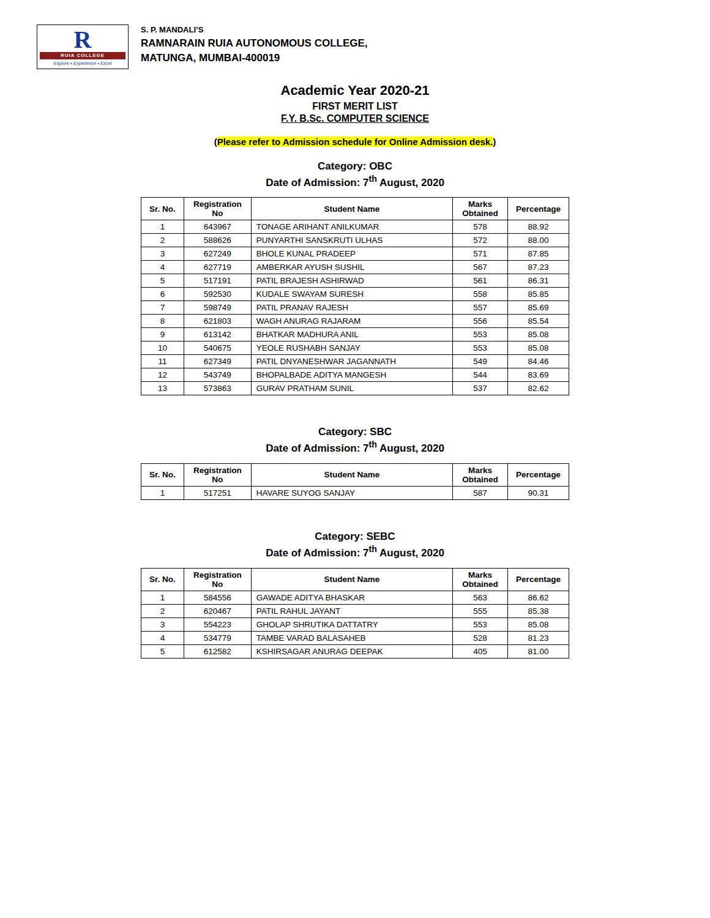R
RUIA COLLEGE
Explore • Experience • Excel
S. P. MANDALI’S
RAMNARAIN RUIA AUTONOMOUS COLLEGE,
MATUNGA, MUMBAI-400019
Academic Year 2020-21
FIRST MERIT LIST
F.Y. B.Sc. COMPUTER SCIENCE
(Please refer to Admission schedule for Online Admission desk.)
Category: OBC
Date of Admission: 7th August, 2020
| Sr. No. | Registration No | Student Name | Marks Obtained | Percentage |
| --- | --- | --- | --- | --- |
| 1 | 643967 | TONAGE ARIHANT ANILKUMAR | 578 | 88.92 |
| 2 | 588626 | PUNYARTHI SANSKRUTI ULHAS | 572 | 88.00 |
| 3 | 627249 | BHOLE KUNAL PRADEEP | 571 | 87.85 |
| 4 | 627719 | AMBERKAR AYUSH SUSHIL | 567 | 87.23 |
| 5 | 517191 | PATIL BRAJESH ASHIRWAD | 561 | 86.31 |
| 6 | 592530 | KUDALE SWAYAM SURESH | 558 | 85.85 |
| 7 | 598749 | PATIL PRANAV RAJESH | 557 | 85.69 |
| 8 | 621803 | WAGH ANURAG RAJARAM | 556 | 85.54 |
| 9 | 613142 | BHATKAR MADHURA ANIL | 553 | 85.08 |
| 10 | 540675 | YEOLE RUSHABH SANJAY | 553 | 85.08 |
| 11 | 627349 | PATIL DNYANESHWAR JAGANNATH | 549 | 84.46 |
| 12 | 543749 | BHOPALBADE ADITYA MANGESH | 544 | 83.69 |
| 13 | 573863 | GURAV PRATHAM SUNIL | 537 | 82.62 |
Category: SBC
Date of Admission: 7th August, 2020
| Sr. No. | Registration No | Student Name | Marks Obtained | Percentage |
| --- | --- | --- | --- | --- |
| 1 | 517251 | HAVARE SUYOG SANJAY | 587 | 90.31 |
Category: SEBC
Date of Admission: 7th August, 2020
| Sr. No. | Registration No | Student Name | Marks Obtained | Percentage |
| --- | --- | --- | --- | --- |
| 1 | 584556 | GAWADE ADITYA BHASKAR | 563 | 86.62 |
| 2 | 620467 | PATIL RAHUL JAYANT | 555 | 85.38 |
| 3 | 554223 | GHOLAP SHRUTIKA DATTATRY | 553 | 85.08 |
| 4 | 534779 | TAMBE VARAD BALASAHEB | 528 | 81.23 |
| 5 | 612582 | KSHIRSAGAR ANURAG DEEPAK | 405 | 81.00 |